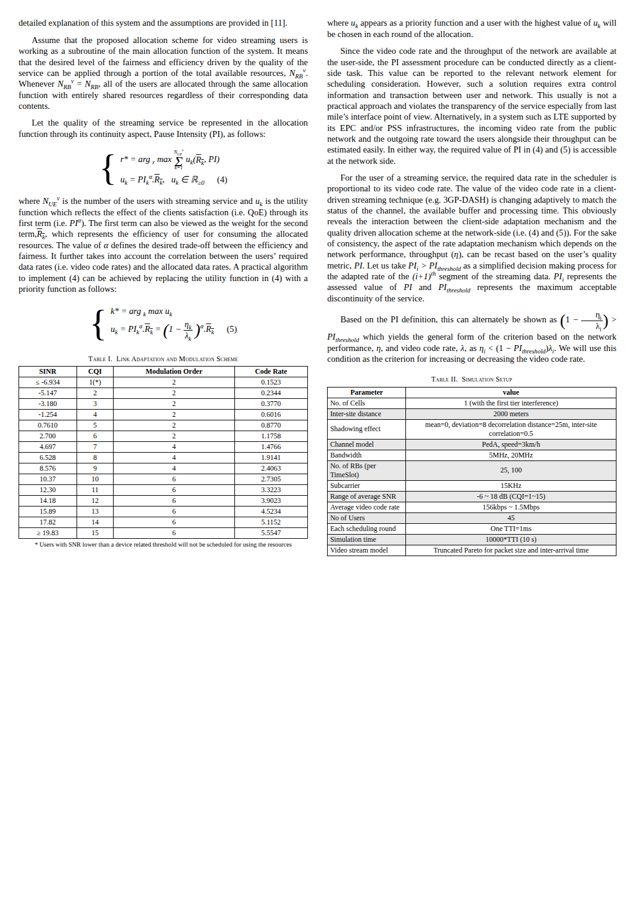detailed explanation of this system and the assumptions are provided in [11].
Assume that the proposed allocation scheme for video streaming users is working as a subroutine of the main allocation function of the system. It means that the desired level of the fairness and efficiency driven by the quality of the service can be applied through a portion of the total available resources, NRBv. Whenever NRBv = NRB, all of the users are allocated through the same allocation function with entirely shared resources regardless of their corresponding data contents.
Let the quality of the streaming service be represented in the allocation function through its continuity aspect, Pause Intensity (PI), as follows:
{
r* = arg r max NUEv Σk=1 uk(Rk, PI)
uk = PIkα.Rk, uk ∈ ℝ≥0 (4)
where NUEv is the number of the users with streaming service and uk is the utility function which reflects the effect of the clients satisfaction (i.e. QoE) through its first term (i.e. PIα). The first term can also be viewed as the weight for the second term,Rk, which represents the efficiency of user for consuming the allocated resources. The value of α defines the desired trade-off between the efficiency and fairness. It further takes into account the correlation between the users’ required data rates (i.e. video code rates) and the allocated data rates. A practical algorithm to implement (4) can be achieved by replacing the utility function in (4) with a priority function as follows:
{
k* = arg k max uk
uk = PIkα.Rk = (1 − ηk λk )α.Rk (5)
Table I. Link Adaptation and Modulation Scheme
| SINR | CQI | Modulation Order | Code Rate |
| --- | --- | --- | --- |
| ≤ -6.934 | 1(*) | 2 | 0.1523 |
| -5.147 | 2 | 2 | 0.2344 |
| -3.180 | 3 | 2 | 0.3770 |
| -1.254 | 4 | 2 | 0.6016 |
| 0.7610 | 5 | 2 | 0.8770 |
| 2.700 | 6 | 2 | 1.1758 |
| 4.697 | 7 | 4 | 1.4766 |
| 6.528 | 8 | 4 | 1.9141 |
| 8.576 | 9 | 4 | 2.4063 |
| 10.37 | 10 | 6 | 2.7305 |
| 12.30 | 11 | 6 | 3.3223 |
| 14.18 | 12 | 6 | 3.9023 |
| 15.89 | 13 | 6 | 4.5234 |
| 17.82 | 14 | 6 | 5.1152 |
| ≥ 19.83 | 15 | 6 | 5.5547 |
* Users with SNR lower than a device related threshold will not be scheduled for using the resources
where uk appears as a priority function and a user with the highest value of uk will be chosen in each round of the allocation.
Since the video code rate and the throughput of the network are available at the user-side, the PI assessment procedure can be conducted directly as a client-side task. This value can be reported to the relevant network element for scheduling consideration. However, such a solution requires extra control information and transaction between user and network. This usually is not a practical approach and violates the transparency of the service especially from last mile’s interface point of view. Alternatively, in a system such as LTE supported by its EPC and/or PSS infrastructures, the incoming video rate from the public network and the outgoing rate toward the users alongside their throughput can be estimated easily. In either way, the required value of PI in (4) and (5) is accessible at the network side.
For the user of a streaming service, the required data rate in the scheduler is proportional to its video code rate. The value of the video code rate in a client-driven streaming technique (e.g. 3GP-DASH) is changing adaptively to match the status of the channel, the available buffer and processing time. This obviously reveals the interaction between the client-side adaptation mechanism and the quality driven allocation scheme at the network-side (i.e. (4) and (5)). For the sake of consistency, the aspect of the rate adaptation mechanism which depends on the network performance, throughput (η), can be recast based on the user’s quality metric, PI. Let us take PIi > PIthreshold as a simplified decision making process for the adapted rate of the (i+1)th segment of the streaming data. PIi represents the assessed value of PI and PIthreshold represents the maximum acceptable discontinuity of the service.
Based on the PI definition, this can alternately be shown as (1 − ηi λi) > PIthreshold which yields the general form of the criterion based on the network performance, η, and video code rate, λ, as ηi < (1 − PIthreshold)λi. We will use this condition as the criterion for increasing or decreasing the video code rate.
Table II. Simulation Setup
| Parameter | value |
| --- | --- |
| No. of Cells | 1 (with the first tier interference) |
| Inter-site distance | 2000 meters |
| Shadowing effect | mean=0, deviation=8 decorrelation distance=25m, inter-site correlation=0.5 |
| Channel model | PedA, speed=3km/h |
| Bandwidth | 5MHz, 20MHz |
| No. of RBs (per TimeSlot) | 25, 100 |
| Subcarrier | 15KHz |
| Range of average SNR | -6 ~ 18 dB (CQI=1~15) |
| Average video code rate | 156kbps ~ 1.5Mbps |
| No of Users | 45 |
| Each scheduling round | One TTI=1ms |
| Simulation time | 10000*TTI (10 s) |
| Video stream model | Truncated Pareto for packet size and inter-arrival time |